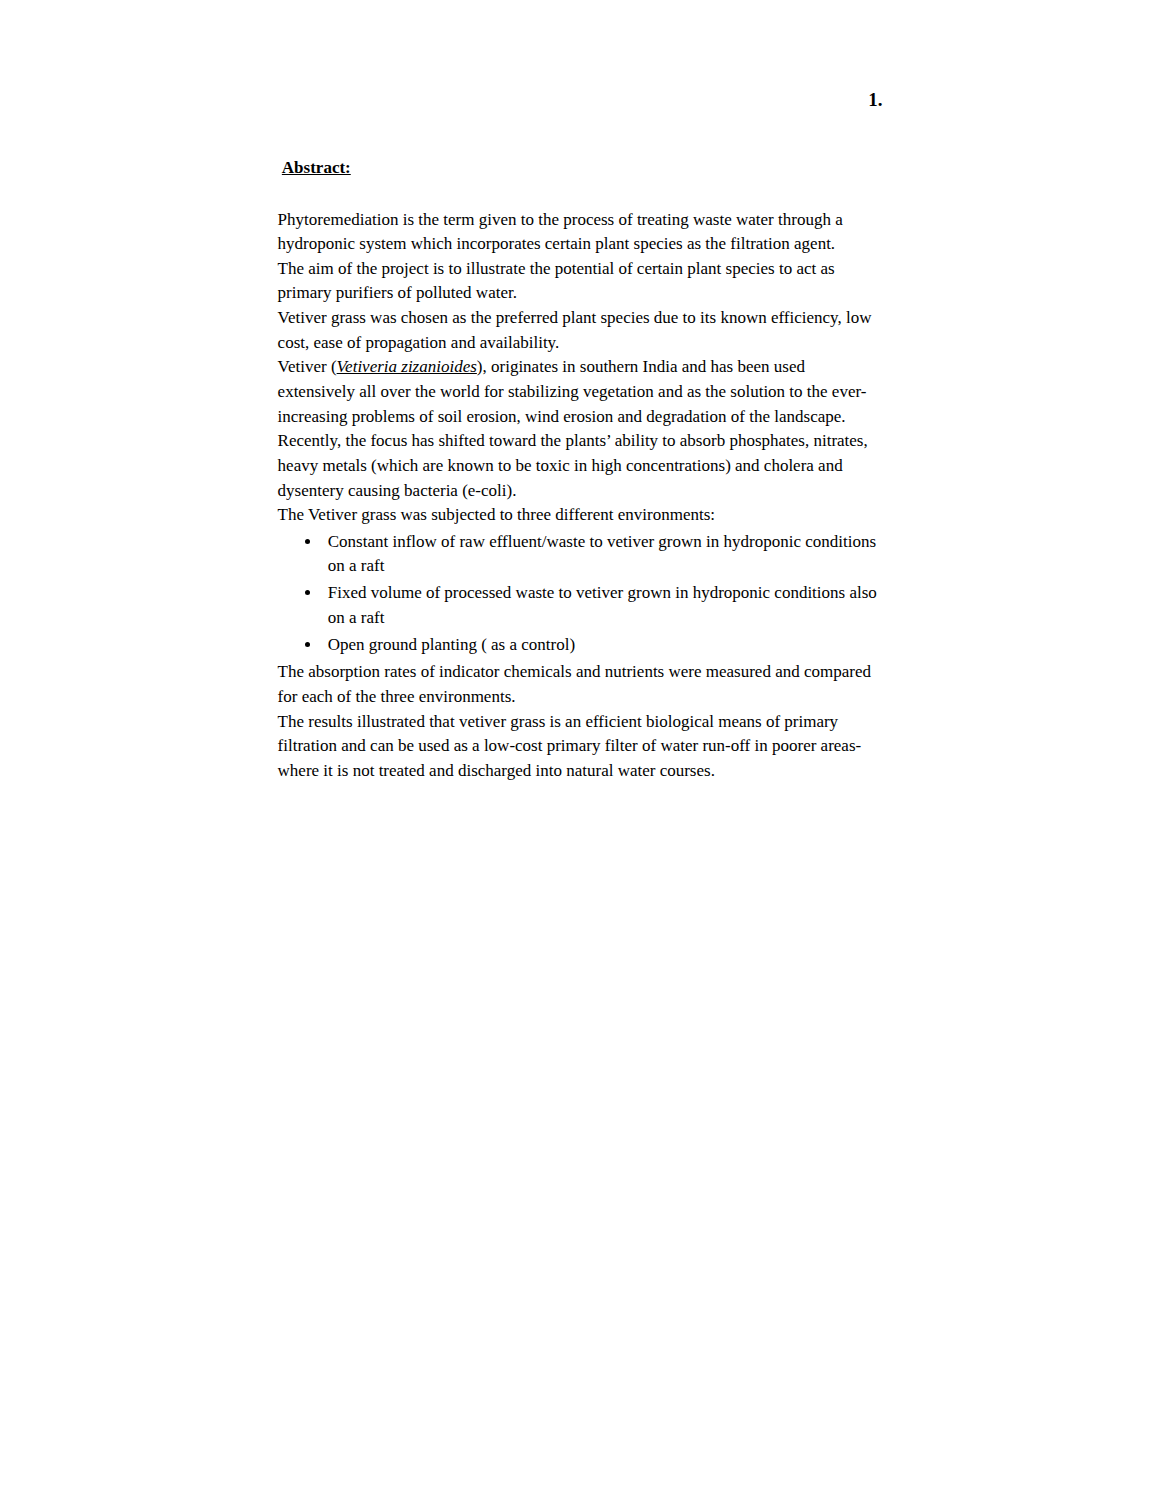1.
Abstract:
Phytoremediation is the term given to the process of treating waste water through a hydroponic system which incorporates certain plant species as the filtration agent.
The aim of the project is to illustrate the potential of certain plant species to act as primary purifiers of polluted water.
Vetiver grass was chosen as the preferred plant species due to its known efficiency, low cost, ease of propagation and availability.
Vetiver (Vetiveria zizanioides), originates in southern India and has been used extensively all over the world for stabilizing vegetation and as the solution to the ever-increasing problems of soil erosion, wind erosion and degradation of the landscape.
Recently, the focus has shifted toward the plants’ ability to absorb phosphates, nitrates, heavy metals (which are known to be toxic in high concentrations) and cholera and dysentery causing bacteria (e-coli).
The Vetiver grass was subjected to three different environments:
Constant inflow of raw effluent/waste to vetiver grown in hydroponic conditions on a raft
Fixed volume of processed waste to vetiver grown in hydroponic conditions also on a raft
Open ground planting ( as a control)
The absorption rates of indicator chemicals and nutrients were measured and compared for each of the three environments.
The results illustrated that vetiver grass is an efficient biological means of primary filtration and can be used as a low-cost primary filter of water run-off in poorer areas- where it is not treated and discharged into natural water courses.